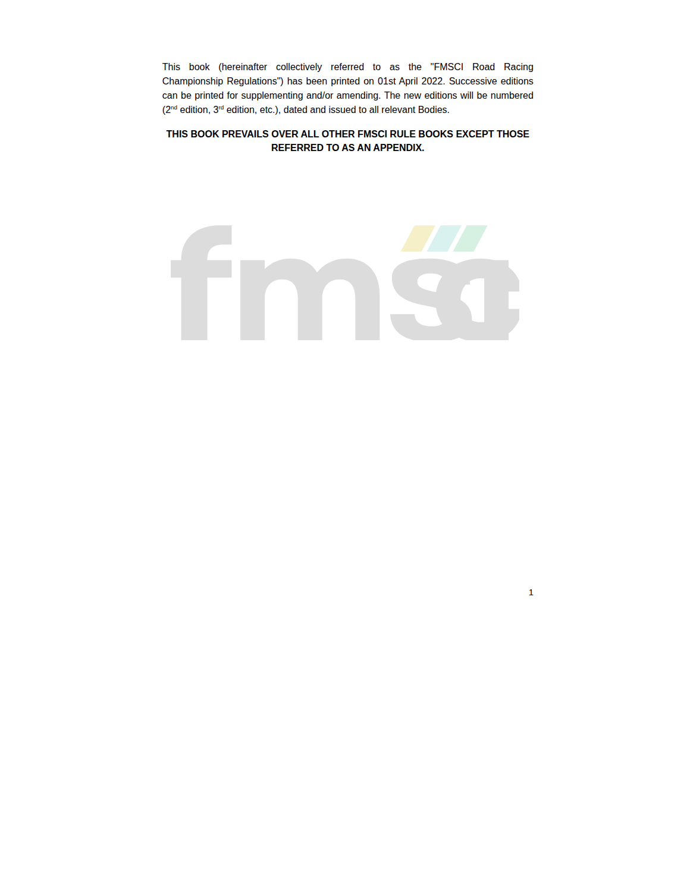This book (hereinafter collectively referred to as the "FMSCI Road Racing Championship Regulations") has been printed on 01st April 2022. Successive editions can be printed for supplementing and/or amending. The new editions will be numbered (2nd edition, 3rd edition, etc.), dated and issued to all relevant Bodies.
THIS BOOK PREVAILS OVER ALL OTHER FMSCI RULE BOOKS EXCEPT THOSE REFERRED TO AS AN APPENDIX.
1